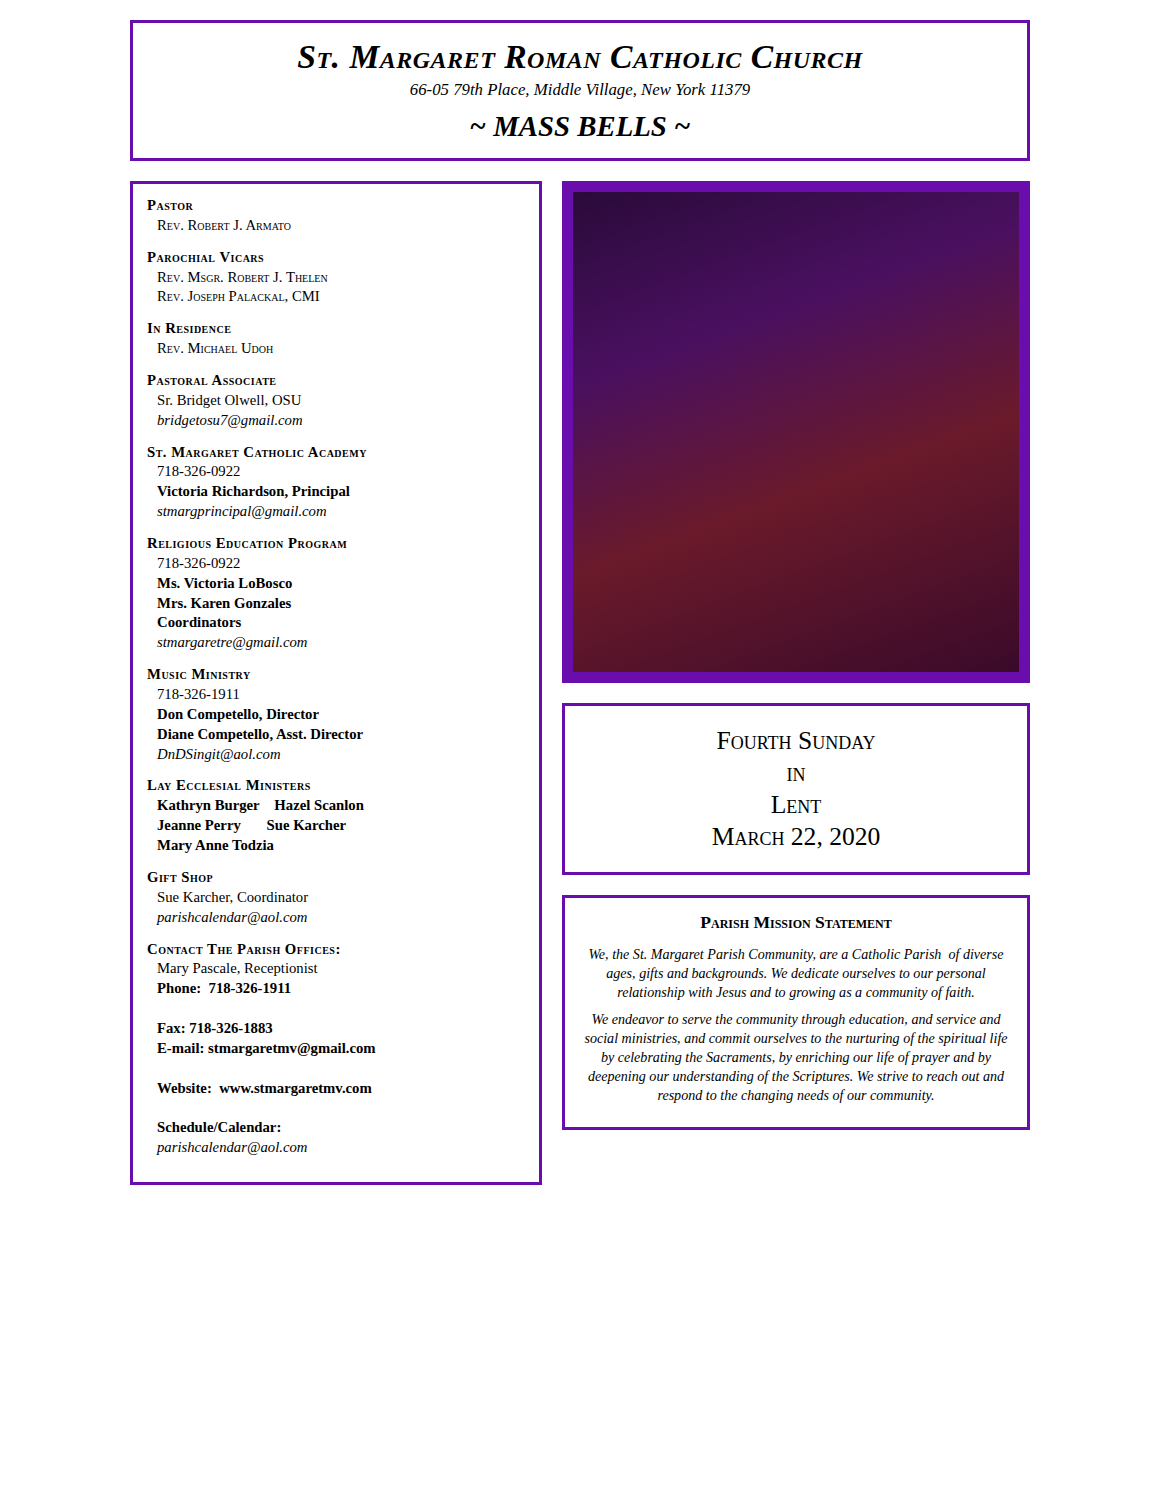St. Margaret Roman Catholic Church
66-05 79th Place, Middle Village, New York 11379
~ MASS BELLS ~
Pastor
Rev. Robert J. Armato
Parochial Vicars
Rev. Msgr. Robert J. Thelen
Rev. Joseph Palackal, CMI
In Residence
Rev. Michael Udoh
Pastoral Associate
Sr. Bridget Olwell, OSU
bridgetosu7@gmail.com
St. Margaret Catholic Academy
718-326-0922
Victoria Richardson, Principal
stmargprincipal@gmail.com
Religious Education Program
718-326-0922
Ms. Victoria LoBosco
Mrs. Karen Gonzales
Coordinators
stmargaretre@gmail.com
Music Ministry
718-326-1911
Don Competello, Director
Diane Competello, Asst. Director
DnDSingit@aol.com
Lay Ecclesial Ministers
Kathryn Burger Hazel Scanlon
Jeanne Perry Sue Karcher
Mary Anne Todzia
Gift Shop
Sue Karcher, Coordinator
parishcalendar@aol.com
Contact The Parish Offices:
Mary Pascale, Receptionist
Phone: 718-326-1911
Fax: 718-326-1883
E-mail: stmargaretmv@gmail.com
Website: www.stmargaretmv.com
Schedule/Calendar:
parishcalendar@aol.com
Fourth Sunday
in
Lent
March 22, 2020
Parish Mission Statement
We, the St. Margaret Parish Community, are a Catholic Parish of diverse ages, gifts and backgrounds. We dedicate ourselves to our personal relationship with Jesus and to growing as a community of faith.
We endeavor to serve the community through education, and service and social ministries, and commit ourselves to the nurturing of the spiritual life by celebrating the Sacraments, by enriching our life of prayer and by deepening our understanding of the Scriptures. We strive to reach out and respond to the changing needs of our community.